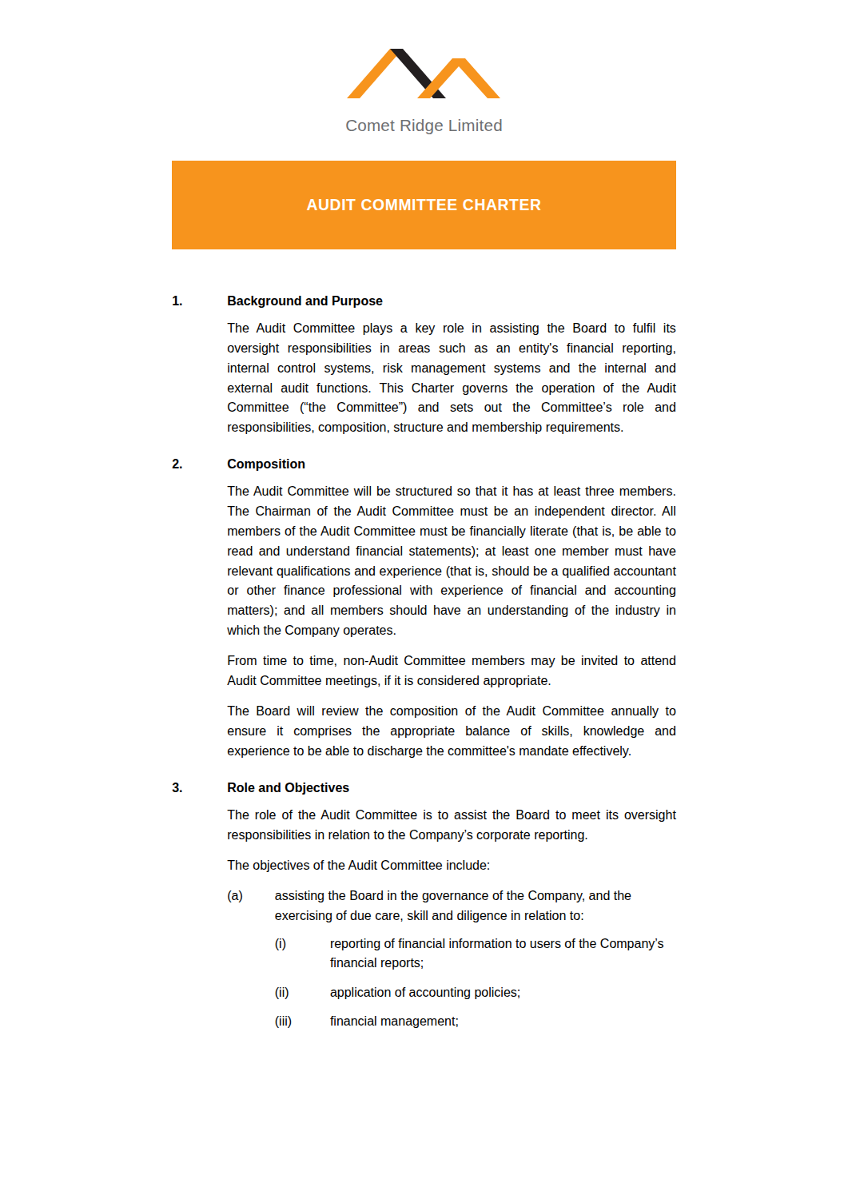Comet Ridge Limited
AUDIT COMMITTEE CHARTER
Background and Purpose
The Audit Committee plays a key role in assisting the Board to fulfil its oversight responsibilities in areas such as an entity's financial reporting, internal control systems, risk management systems and the internal and external audit functions. This Charter governs the operation of the Audit Committee (“the Committee”) and sets out the Committee’s role and responsibilities, composition, structure and membership requirements.
Composition
The Audit Committee will be structured so that it has at least three members. The Chairman of the Audit Committee must be an independent director. All members of the Audit Committee must be financially literate (that is, be able to read and understand financial statements); at least one member must have relevant qualifications and experience (that is, should be a qualified accountant or other finance professional with experience of financial and accounting matters); and all members should have an understanding of the industry in which the Company operates.
From time to time, non-Audit Committee members may be invited to attend Audit Committee meetings, if it is considered appropriate.
The Board will review the composition of the Audit Committee annually to ensure it comprises the appropriate balance of skills, knowledge and experience to be able to discharge the committee's mandate effectively.
Role and Objectives
The role of the Audit Committee is to assist the Board to meet its oversight responsibilities in relation to the Company’s corporate reporting.
The objectives of the Audit Committee include:
assisting the Board in the governance of the Company, and the exercising of due care, skill and diligence in relation to:
reporting of financial information to users of the Company’s financial reports;
application of accounting policies;
financial management;